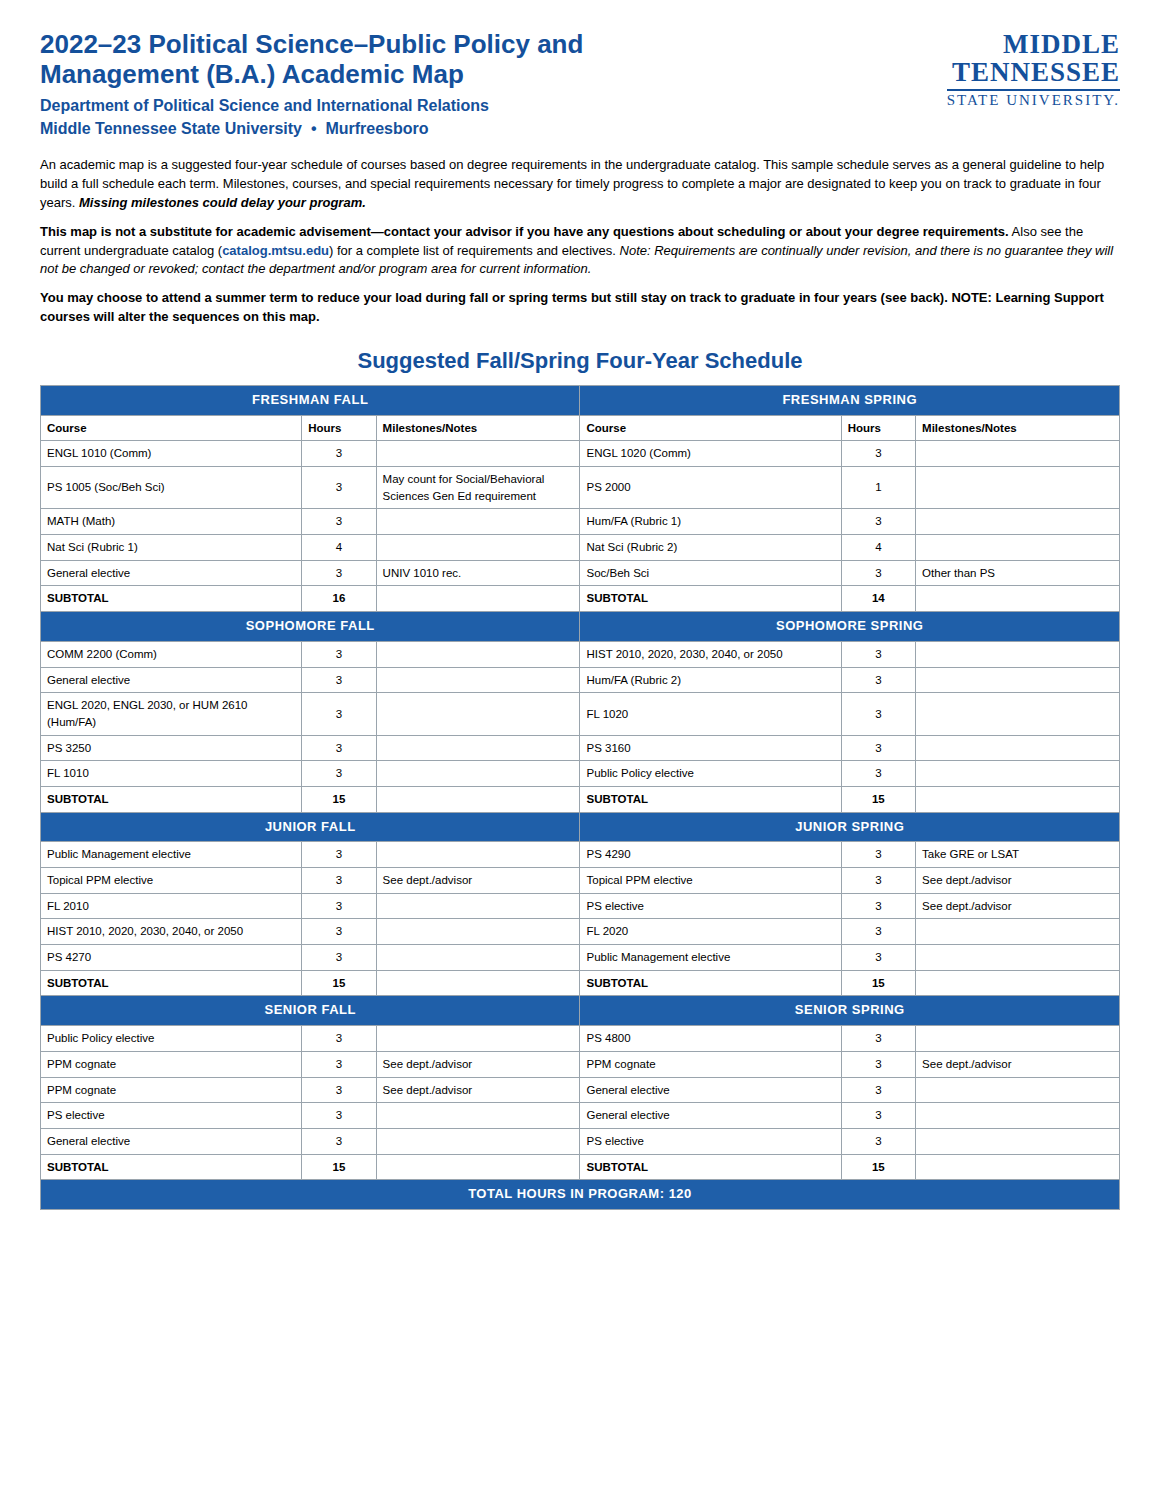2022–23 Political Science–Public Policy and
Management (B.A.) Academic Map
Department of Political Science and International Relations
Middle Tennessee State University • Murfreesboro
MIDDLE TENNESSEE STATE UNIVERSITY.
An academic map is a suggested four-year schedule of courses based on degree requirements in the undergraduate catalog. This sample schedule serves as a general guideline to help build a full schedule each term. Milestones, courses, and special requirements necessary for timely progress to complete a major are designated to keep you on track to graduate in four years. Missing milestones could delay your program.
This map is not a substitute for academic advisement—contact your advisor if you have any questions about scheduling or about your degree requirements. Also see the current undergraduate catalog (catalog.mtsu.edu) for a complete list of requirements and electives. Note: Requirements are continually under revision, and there is no guarantee they will not be changed or revoked; contact the department and/or program area for current information.
You may choose to attend a summer term to reduce your load during fall or spring terms but still stay on track to graduate in four years (see back). NOTE: Learning Support courses will alter the sequences on this map.
Suggested Fall/Spring Four-Year Schedule
| FRESHMAN FALL | FRESHMAN SPRING |
| --- | --- |
| Course | Hours | Milestones/Notes | Course | Hours | Milestones/Notes |
| ENGL 1010 (Comm) | 3 | | ENGL 1020 (Comm) | 3 | |
| PS 1005 (Soc/Beh Sci) | 3 | May count for Social/Behavioral Sciences Gen Ed requirement | PS 2000 | 1 | |
| MATH (Math) | 3 | | Hum/FA (Rubric 1) | 3 | |
| Nat Sci (Rubric 1) | 4 | | Nat Sci (Rubric 2) | 4 | |
| General elective | 3 | UNIV 1010 rec. | Soc/Beh Sci | 3 | Other than PS |
| SUBTOTAL | 16 | | SUBTOTAL | 14 | |
| SOPHOMORE FALL | SOPHOMORE SPRING |
| COMM 2200 (Comm) | 3 | | HIST 2010, 2020, 2030, 2040, or 2050 | 3 | |
| General elective | 3 | | Hum/FA (Rubric 2) | 3 | |
| ENGL 2020, ENGL 2030, or HUM 2610 (Hum/FA) | 3 | | FL 1020 | 3 | |
| PS 3250 | 3 | | PS 3160 | 3 | |
| FL 1010 | 3 | | Public Policy elective | 3 | |
| SUBTOTAL | 15 | | SUBTOTAL | 15 | |
| JUNIOR FALL | JUNIOR SPRING |
| Public Management elective | 3 | | PS 4290 | 3 | Take GRE or LSAT |
| Topical PPM elective | 3 | See dept./advisor | Topical PPM elective | 3 | See dept./advisor |
| FL 2010 | 3 | | PS elective | 3 | See dept./advisor |
| HIST 2010, 2020, 2030, 2040, or 2050 | 3 | | FL 2020 | 3 | |
| PS 4270 | 3 | | Public Management elective | 3 | |
| SUBTOTAL | 15 | | SUBTOTAL | 15 | |
| SENIOR FALL | SENIOR SPRING |
| Public Policy elective | 3 | | PS 4800 | 3 | |
| PPM cognate | 3 | See dept./advisor | PPM cognate | 3 | See dept./advisor |
| PPM cognate | 3 | See dept./advisor | General elective | 3 | |
| PS elective | 3 | | General elective | 3 | |
| General elective | 3 | | PS elective | 3 | |
| SUBTOTAL | 15 | | SUBTOTAL | 15 | |
| TOTAL HOURS IN PROGRAM: 120 |